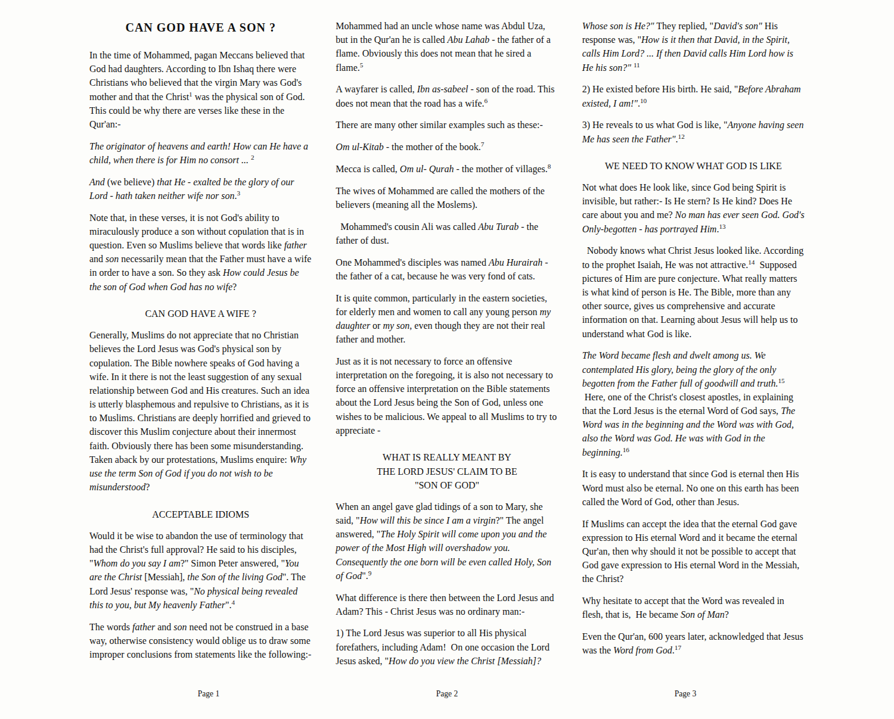CAN GOD HAVE A SON ?
In the time of Mohammed, pagan Meccans believed that God had daughters. According to Ibn Ishaq there were Christians who believed that the virgin Mary was God's mother and that the Christ1 was the physical son of God. This could be why there are verses like these in the Qur'an:-
The originator of heavens and earth! How can He have a child, when there is for Him no consort ... 2
And (we believe) that He - exalted be the glory of our Lord - hath taken neither wife nor son.3
Note that, in these verses, it is not God's ability to miraculously produce a son without copulation that is in question. Even so Muslims believe that words like father and son necessarily mean that the Father must have a wife in order to have a son. So they ask How could Jesus be the son of God when God has no wife?
Can God Have a Wife ?
Generally, Muslims do not appreciate that no Christian believes the Lord Jesus was God's physical son by copulation. The Bible nowhere speaks of God having a wife. In it there is not the least suggestion of any sexual relationship between God and His creatures. Such an idea is utterly blasphemous and repulsive to Christians, as it is to Muslims. Christians are deeply horrified and grieved to discover this Muslim conjecture about their innermost faith. Obviously there has been some misunderstanding. Taken aback by our protestations, Muslims enquire: Why use the term Son of God if you do not wish to be misunderstood?
Acceptable Idioms
Would it be wise to abandon the use of terminology that had the Christ's full approval? He said to his disciples, "Whom do you say I am?" Simon Peter answered, "You are the Christ [Messiah], the Son of the living God". The Lord Jesus' response was, "No physical being revealed this to you, but My heavenly Father".4
The words father and son need not be construed in a base way, otherwise consistency would oblige us to draw some improper conclusions from statements like the following:-
Mohammed had an uncle whose name was Abdul Uza, but in the Qur'an he is called Abu Lahab - the father of a flame. Obviously this does not mean that he sired a flame.5
A wayfarer is called, Ibn as-sabeel - son of the road. This does not mean that the road has a wife.6
There are many other similar examples such as these:-
Om ul-Kitab - the mother of the book.7
Mecca is called, Om ul- Qurah - the mother of villages.8
The wives of Mohammed are called the mothers of the believers (meaning all the Moslems).
Mohammed's cousin Ali was called Abu Turab - the father of dust.
One Mohammed's disciples was named Abu Hurairah - the father of a cat, because he was very fond of cats.
It is quite common, particularly in the eastern societies, for elderly men and women to call any young person my daughter or my son, even though they are not their real father and mother.
Just as it is not necessary to force an offensive interpretation on the foregoing, it is also not necessary to force an offensive interpretation on the Bible statements about the Lord Jesus being the Son of God, unless one wishes to be malicious. We appeal to all Muslims to try to appreciate -
What is Really Meant by
the Lord Jesus' Claim to be
"Son of God"
When an angel gave glad tidings of a son to Mary, she said, "How will this be since I am a virgin?" The angel answered, "The Holy Spirit will come upon you and the power of the Most High will overshadow you. Consequently the one born will be even called Holy, Son of God".9
What difference is there then between the Lord Jesus and Adam? This - Christ Jesus was no ordinary man:-
1) The Lord Jesus was superior to all His physical forefathers, including Adam! On one occasion the Lord Jesus asked, "How do you view the Christ [Messiah]? Whose son is He?" They replied, "David's son" His response was, "How is it then that David, in the Spirit, calls Him Lord? ... If then David calls Him Lord how is He his son?" 11
2) He existed before His birth. He said, "Before Abraham existed, I am!".10
3) He reveals to us what God is like, "Anyone having seen Me has seen the Father".12
We Need to Know What God is Like
Not what does He look like, since God being Spirit is invisible, but rather:- Is He stern? Is He kind? Does He care about you and me? No man has ever seen God. God's Only-begotten - has portrayed Him.13
Nobody knows what Christ Jesus looked like. According to the prophet Isaiah, He was not attractive.14 Supposed pictures of Him are pure conjecture. What really matters is what kind of person is He. The Bible, more than any other source, gives us comprehensive and accurate information on that. Learning about Jesus will help us to understand what God is like.
The Word became flesh and dwelt among us. We contemplated His glory, being the glory of the only begotten from the Father full of goodwill and truth.15 Here, one of the Christ's closest apostles, in explaining that the Lord Jesus is the eternal Word of God says, The Word was in the beginning and the Word was with God, also the Word was God. He was with God in the beginning.16
It is easy to understand that since God is eternal then His Word must also be eternal. No one on this earth has been called the Word of God, other than Jesus.
If Muslims can accept the idea that the eternal God gave expression to His eternal Word and it became the eternal Qur'an, then why should it not be possible to accept that God gave expression to His eternal Word in the Messiah, the Christ?
Why hesitate to accept that the Word was revealed in flesh, that is, He became Son of Man?
Even the Qur'an, 600 years later, acknowledged that Jesus was the Word from God.17
Page 1 Page 2 Page 3